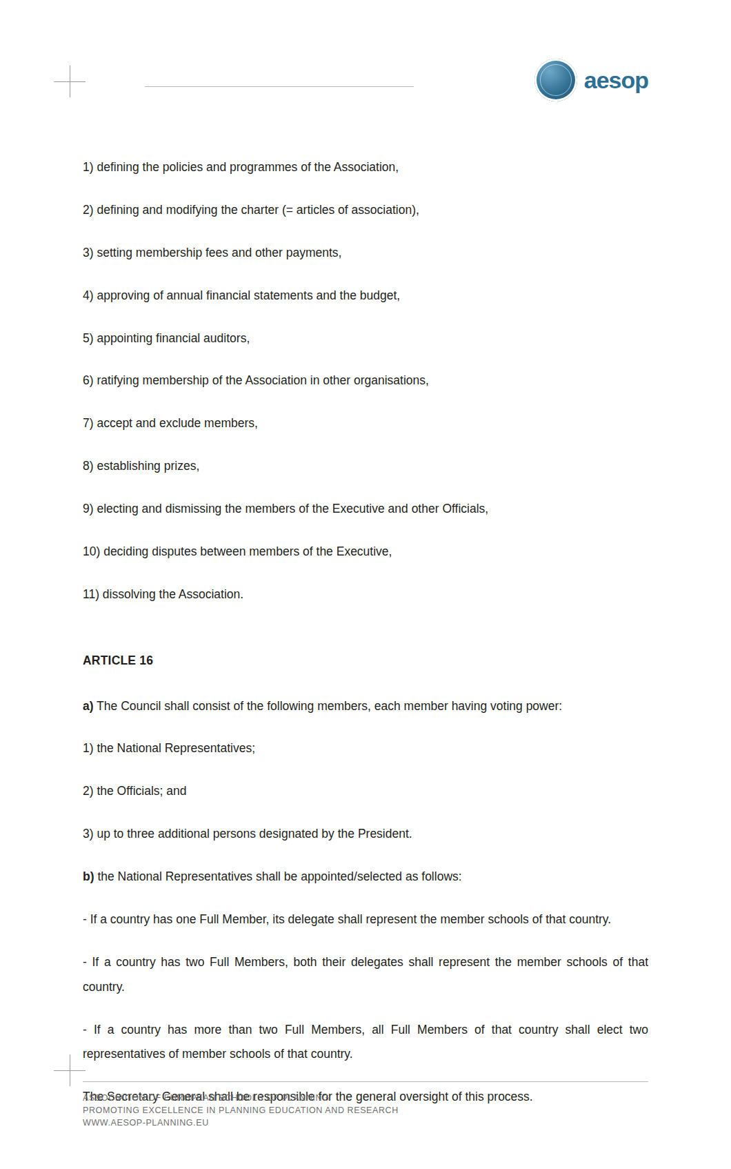aesop
1) defining the policies and programmes of the Association,
2) defining and modifying the charter (= articles of association),
3) setting membership fees and other payments,
4) approving of annual financial statements and the budget,
5) appointing financial auditors,
6) ratifying membership of the Association in other organisations,
7) accept and exclude members,
8) establishing prizes,
9) electing and dismissing the members of the Executive and other Officials,
10) deciding disputes between members of the Executive,
11) dissolving the Association.
ARTICLE 16
a) The Council shall consist of the following members, each member having voting power:
1) the National Representatives;
2) the Officials; and
3) up to three additional persons designated by the President.
b) the National Representatives shall be appointed/selected as follows:
- If a country has one Full Member, its delegate shall represent the member schools of that country.
- If a country has two Full Members, both their delegates shall represent the member schools of that country.
- If a country has more than two Full Members, all Full Members of that country shall elect two representatives of member schools of that country.
The Secretary General shall be responsible for the general oversight of this process.
Association of European Schools of Planning
Promoting excellence in planning education and research
www.aesop-planning.eu